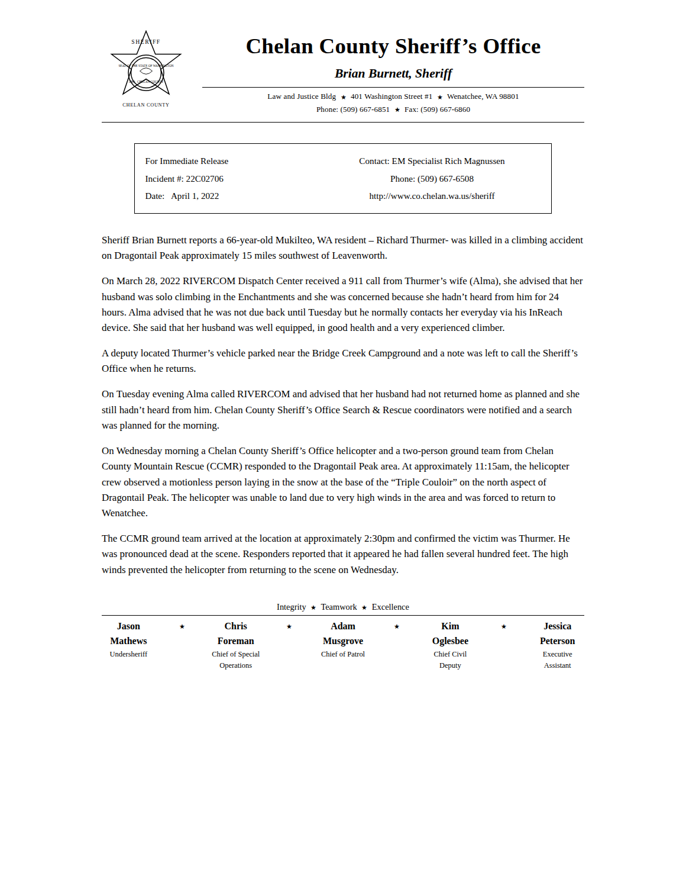SHERIFF CHELAN COUNTY SEAL OF THE STATE OF WASHINGTON 1889 CHELAN COUNTY
Chelan County Sheriff’s Office
Brian Burnett, Sheriff
Law and Justice Bldg ★ 401 Washington Street #1 ★ Wenatchee, WA 98801
Phone: (509) 667-6851 ★ Fax: (509) 667-6860
| For Immediate Release | Contact: EM Specialist Rich Magnussen |
| Incident #: 22C02706 | Phone: (509) 667-6508 |
| Date: April 1, 2022 | http://www.co.chelan.wa.us/sheriff |
Sheriff Brian Burnett reports a 66-year-old Mukilteo, WA resident – Richard Thurmer- was killed in a climbing accident on Dragontail Peak approximately 15 miles southwest of Leavenworth.
On March 28, 2022 RIVERCOM Dispatch Center received a 911 call from Thurmer’s wife (Alma), she advised that her husband was solo climbing in the Enchantments and she was concerned because she hadn’t heard from him for 24 hours. Alma advised that he was not due back until Tuesday but he normally contacts her everyday via his InReach device. She said that her husband was well equipped, in good health and a very experienced climber.
A deputy located Thurmer’s vehicle parked near the Bridge Creek Campground and a note was left to call the Sheriff’s Office when he returns.
On Tuesday evening Alma called RIVERCOM and advised that her husband had not returned home as planned and she still hadn’t heard from him. Chelan County Sheriff’s Office Search & Rescue coordinators were notified and a search was planned for the morning.
On Wednesday morning a Chelan County Sheriff’s Office helicopter and a two-person ground team from Chelan County Mountain Rescue (CCMR) responded to the Dragontail Peak area. At approximately 11:15am, the helicopter crew observed a motionless person laying in the snow at the base of the “Triple Couloir” on the north aspect of Dragontail Peak. The helicopter was unable to land due to very high winds in the area and was forced to return to Wenatchee.
The CCMR ground team arrived at the location at approximately 2:30pm and confirmed the victim was Thurmer. He was pronounced dead at the scene. Responders reported that it appeared he had fallen several hundred feet. The high winds prevented the helicopter from returning to the scene on Wednesday.
Integrity ★ Teamwork ★ Excellence
Jason Mathews Undersheriff
★
Chris Foreman Chief of Special Operations
★
Adam Musgrove Chief of Patrol
★
Kim Oglesbee Chief Civil Deputy
★
Jessica Peterson Executive Assistant